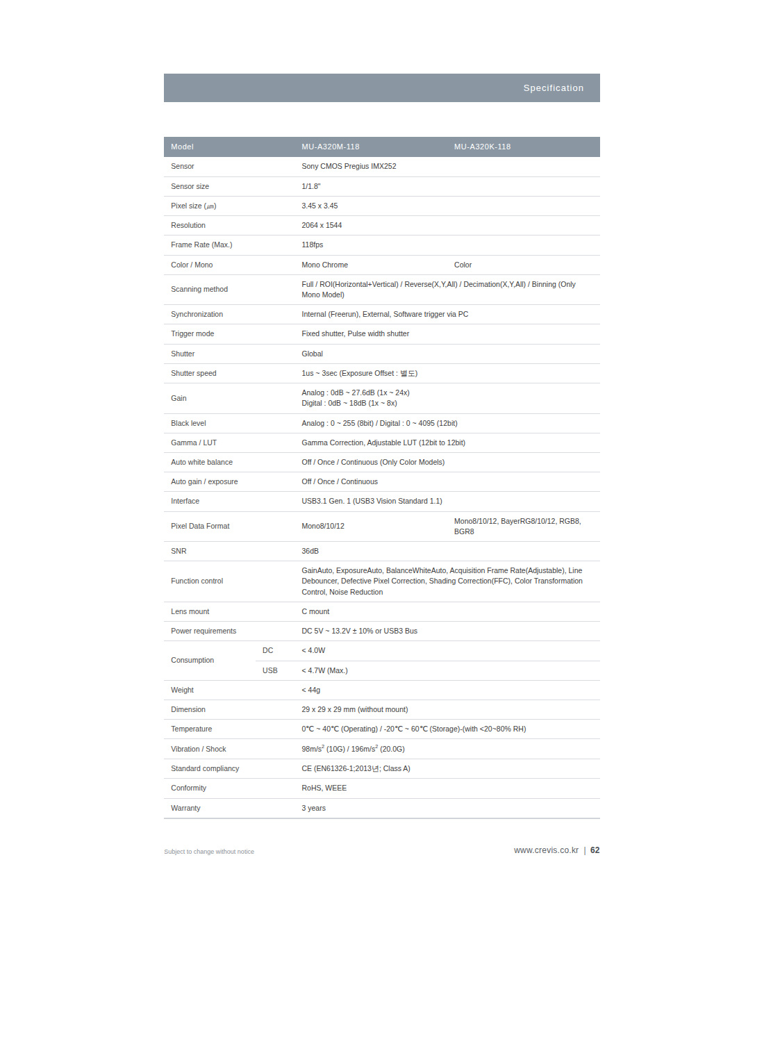Specification
| Model | MU-A320M-118 | MU-A320K-118 |
| Sensor | Sony CMOS Pregius IMX252 |
| Sensor size | 1/1.8" |
| Pixel size (㎛) | 3.45 x 3.45 |
| Resolution | 2064 x 1544 |
| Frame Rate (Max.) | 118fps |
| Color / Mono | Mono Chrome | Color |
| Scanning method | Full / ROI(Horizontal+Vertical) / Reverse(X,Y,All) / Decimation(X,Y,All) / Binning (Only Mono Model) |
| Synchronization | Internal (Freerun), External, Software trigger via PC |
| Trigger mode | Fixed shutter, Pulse width shutter |
| Shutter | Global |
| Shutter speed | 1us ~ 3sec (Exposure Offset : 별도) |
| Gain | Analog : 0dB ~ 27.6dB (1x ~ 24x) Digital : 0dB ~ 18dB (1x ~ 8x) |
| Black level | Analog : 0 ~ 255 (8bit) / Digital : 0 ~ 4095 (12bit) |
| Gamma / LUT | Gamma Correction, Adjustable LUT (12bit to 12bit) |
| Auto white balance | Off / Once / Continuous (Only Color Models) |
| Auto gain / exposure | Off / Once / Continuous |
| Interface | USB3.1 Gen. 1 (USB3 Vision Standard 1.1) |
| Pixel Data Format | Mono8/10/12 | Mono8/10/12, BayerRG8/10/12, RGB8, BGR8 |
| SNR | 36dB |
| Function control | GainAuto, ExposureAuto, BalanceWhiteAuto, Acquisition Frame Rate(Adjustable), Line Debouncer, Defective Pixel Correction, Shading Correction(FFC), Color Transformation Control, Noise Reduction |
| Lens mount | C mount |
| Power requirements | DC 5V ~ 13.2V ± 10% or USB3 Bus |
| Consumption | DC | < 4.0W |
| USB | < 4.7W (Max.) |
| Weight | < 44g |
| Dimension | 29 x 29 x 29 mm (without mount) |
| Temperature | 0℃ ~ 40℃ (Operating) / -20℃ ~ 60℃ (Storage)-(with <20~80% RH) |
| Vibration / Shock | 98m/s 2 (10G) / 196m/s 2 (20.0G) |
| Standard compliancy | CE (EN61326-1;2013년; Class A) |
| Conformity | RoHS, WEEE |
| Warranty | 3 years |
Subject to change without notice
www.crevis.co.kr |62